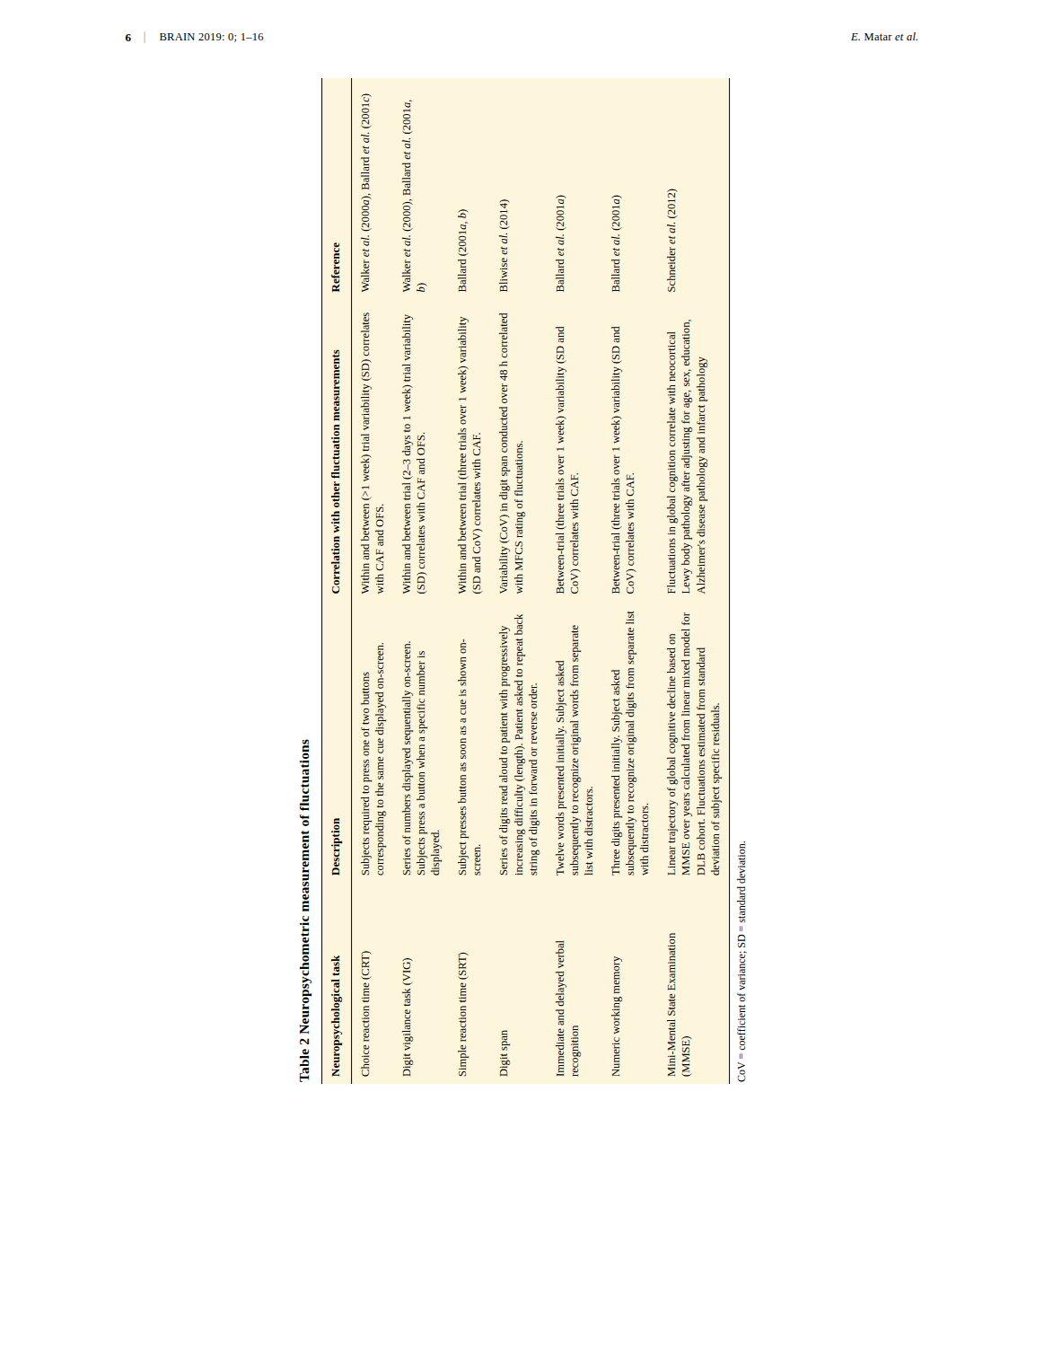6 | BRAIN 2019: 0; 1–16 E. Matar et al.
Downloaded from https://academic.oup.com/brain/advance-article-abstract/doi/10.1093/brain/awz311/5587662 by guest on 16 October 2019
Table 2 Neuropsychometric measurement of fluctuations
| Neuropsychological task | Description | Correlation with other fluctuation measurements | Reference |
| --- | --- | --- | --- |
| Choice reaction time (CRT) | Subjects required to press one of two buttons corresponding to the same cue displayed on-screen. | Within and between (>1 week) trial variability (SD) correlates with CAF and OFS. | Walker et al. (2000 a ), Ballard et al. (2001 c ) |
| Digit vigilance task (VIG) | Series of numbers displayed sequentially on-screen. Subjects press a button when a specific number is displayed. | Within and between trial (2–3 days to 1 week) trial variability (SD) correlates with CAF and OFS. | Walker et al. (2000), Ballard et al. (2001 a , b ) |
| Simple reaction time (SRT) | Subject presses button as soon as a cue is shown on-screen. | Within and between trial (three trials over 1 week) variability (SD and CoV) correlates with CAF. | Ballard (2001 a , b ) |
| Digit span | Series of digits read aloud to patient with progressively increasing difficulty (length). Patient asked to repeat back string of digits in forward or reverse order. | Variability (CoV) in digit span conducted over 48 h correlated with MFCS rating of fluctuations. | Bliwise et al. (2014) |
| Immediate and delayed verbal recognition | Twelve words presented initially. Subject asked subsequently to recognize original words from separate list with distractors. | Between-trial (three trials over 1 week) variability (SD and CoV) correlates with CAF. | Ballard et al. (2001 a ) |
| Numeric working memory | Three digits presented initially. Subject asked subsequently to recognize original digits from separate list with distractors. | Between-trial (three trials over 1 week) variability (SD and CoV) correlates with CAF. | Ballard et al. (2001 a ) |
| Mini-Mental State Examination (MMSE) | Linear trajectory of global cognitive decline based on MMSE over years calculated from linear mixed model for DLB cohort. Fluctuations estimated from standard deviation of subject specific residuals. | Fluctuations in global cognition correlate with neocortical Lewy body pathology after adjusting for age, sex, education, Alzheimer's disease pathology and infarct pathology | Schneider et al. (2012) |
CoV = coefficient of variance; SD = standard deviation.